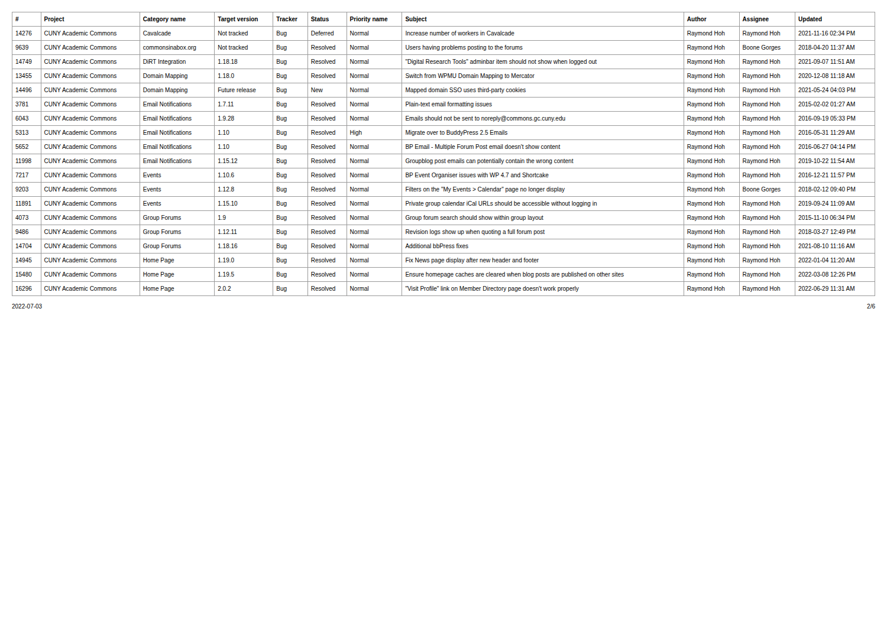| # | Project | Category name | Target version | Tracker | Status | Priority name | Subject | Author | Assignee | Updated |
| --- | --- | --- | --- | --- | --- | --- | --- | --- | --- | --- |
| 14276 | CUNY Academic Commons | Cavalcade | Not tracked | Bug | Deferred | Normal | Increase number of workers in Cavalcade | Raymond Hoh | Raymond Hoh | 2021-11-16 02:34 PM |
| 9639 | CUNY Academic Commons | commonsinabox.org | Not tracked | Bug | Resolved | Normal | Users having problems posting to the forums | Raymond Hoh | Boone Gorges | 2018-04-20 11:37 AM |
| 14749 | CUNY Academic Commons | DiRT Integration | 1.18.18 | Bug | Resolved | Normal | "Digital Research Tools" adminbar item should not show when logged out | Raymond Hoh | Raymond Hoh | 2021-09-07 11:51 AM |
| 13455 | CUNY Academic Commons | Domain Mapping | 1.18.0 | Bug | Resolved | Normal | Switch from WPMU Domain Mapping to Mercator | Raymond Hoh | Raymond Hoh | 2020-12-08 11:18 AM |
| 14496 | CUNY Academic Commons | Domain Mapping | Future release | Bug | New | Normal | Mapped domain SSO uses third-party cookies | Raymond Hoh | Raymond Hoh | 2021-05-24 04:03 PM |
| 3781 | CUNY Academic Commons | Email Notifications | 1.7.11 | Bug | Resolved | Normal | Plain-text email formatting issues | Raymond Hoh | Raymond Hoh | 2015-02-02 01:27 AM |
| 6043 | CUNY Academic Commons | Email Notifications | 1.9.28 | Bug | Resolved | Normal | Emails should not be sent to noreply@commons.gc.cuny.edu | Raymond Hoh | Raymond Hoh | 2016-09-19 05:33 PM |
| 5313 | CUNY Academic Commons | Email Notifications | 1.10 | Bug | Resolved | High | Migrate over to BuddyPress 2.5 Emails | Raymond Hoh | Raymond Hoh | 2016-05-31 11:29 AM |
| 5652 | CUNY Academic Commons | Email Notifications | 1.10 | Bug | Resolved | Normal | BP Email - Multiple Forum Post email doesn't show content | Raymond Hoh | Raymond Hoh | 2016-06-27 04:14 PM |
| 11998 | CUNY Academic Commons | Email Notifications | 1.15.12 | Bug | Resolved | Normal | Groupblog post emails can potentially contain the wrong content | Raymond Hoh | Raymond Hoh | 2019-10-22 11:54 AM |
| 7217 | CUNY Academic Commons | Events | 1.10.6 | Bug | Resolved | Normal | BP Event Organiser issues with WP 4.7 and Shortcake | Raymond Hoh | Raymond Hoh | 2016-12-21 11:57 PM |
| 9203 | CUNY Academic Commons | Events | 1.12.8 | Bug | Resolved | Normal | Filters on the "My Events > Calendar" page no longer display | Raymond Hoh | Boone Gorges | 2018-02-12 09:40 PM |
| 11891 | CUNY Academic Commons | Events | 1.15.10 | Bug | Resolved | Normal | Private group calendar iCal URLs should be accessible without logging in | Raymond Hoh | Raymond Hoh | 2019-09-24 11:09 AM |
| 4073 | CUNY Academic Commons | Group Forums | 1.9 | Bug | Resolved | Normal | Group forum search should show within group layout | Raymond Hoh | Raymond Hoh | 2015-11-10 06:34 PM |
| 9486 | CUNY Academic Commons | Group Forums | 1.12.11 | Bug | Resolved | Normal | Revision logs show up when quoting a full forum post | Raymond Hoh | Raymond Hoh | 2018-03-27 12:49 PM |
| 14704 | CUNY Academic Commons | Group Forums | 1.18.16 | Bug | Resolved | Normal | Additional bbPress fixes | Raymond Hoh | Raymond Hoh | 2021-08-10 11:16 AM |
| 14945 | CUNY Academic Commons | Home Page | 1.19.0 | Bug | Resolved | Normal | Fix News page display after new header and footer | Raymond Hoh | Raymond Hoh | 2022-01-04 11:20 AM |
| 15480 | CUNY Academic Commons | Home Page | 1.19.5 | Bug | Resolved | Normal | Ensure homepage caches are cleared when blog posts are published on other sites | Raymond Hoh | Raymond Hoh | 2022-03-08 12:26 PM |
| 16296 | CUNY Academic Commons | Home Page | 2.0.2 | Bug | Resolved | Normal | "Visit Profile" link on Member Directory page doesn't work properly | Raymond Hoh | Raymond Hoh | 2022-06-29 11:31 AM |
2022-07-03 2/6